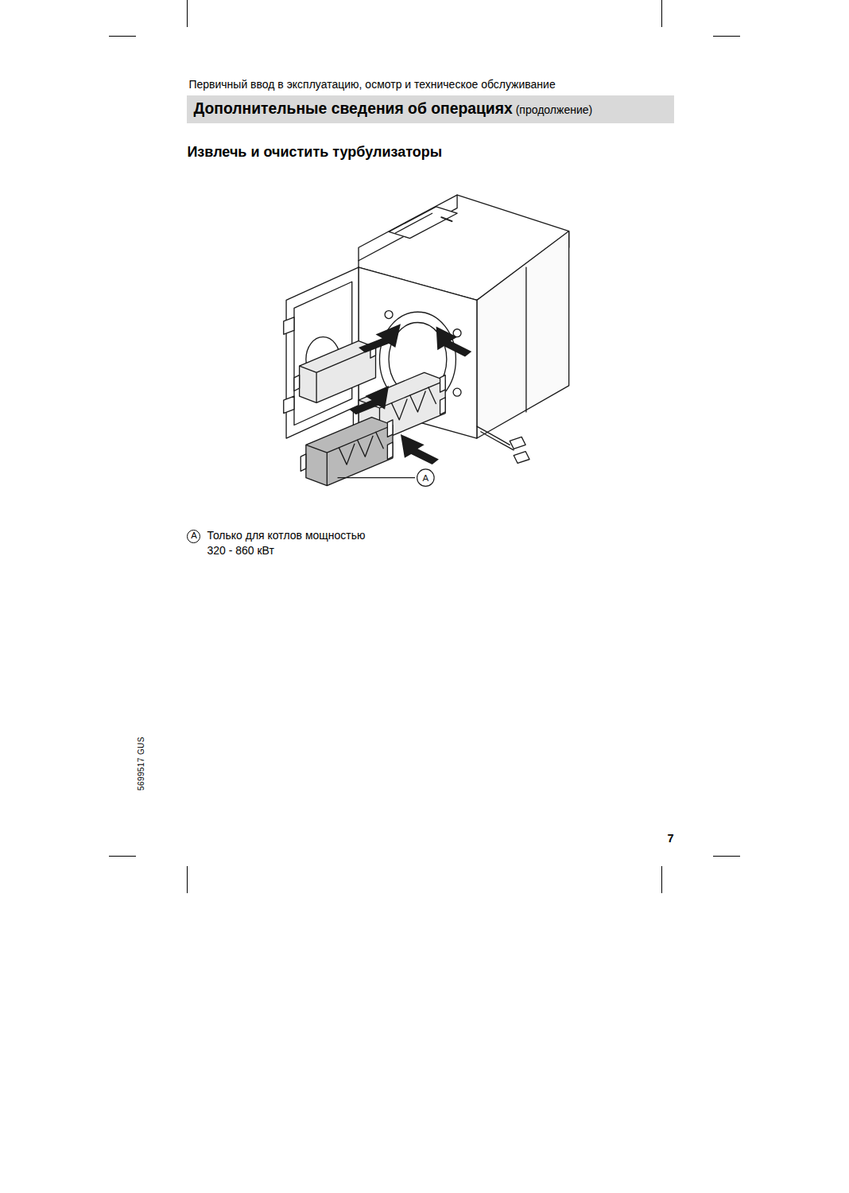Первичный ввод в эксплуатацию, осмотр и техническое обслуживание
Дополнительные сведения об операциях
(продолжение)
Извлечь и очистить турбулизаторы
A
A
Только для котлов мощностью
320 - 860 кВт
5699517 GUS
7